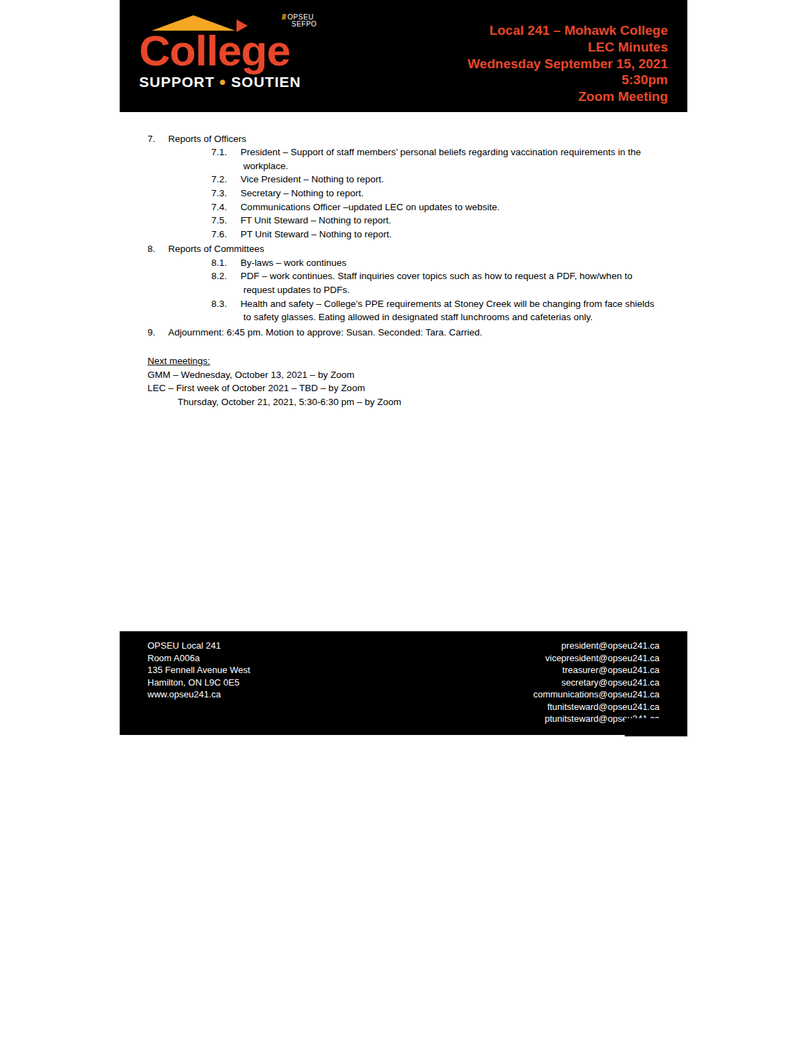///OPSEU
SEFPO
College
SUPPORT • SOUTIEN
Local 241 – Mohawk College
LEC Minutes
Wednesday September 15, 2021
5:30pm
Zoom Meeting
7. Reports of Officers
7.1. President – Support of staff members’ personal beliefs regarding vaccination requirements in the workplace.
7.2. Vice President – Nothing to report.
7.3. Secretary – Nothing to report.
7.4. Communications Officer –updated LEC on updates to website.
7.5. FT Unit Steward – Nothing to report.
7.6. PT Unit Steward – Nothing to report.
8. Reports of Committees
8.1. By-laws – work continues
8.2. PDF – work continues. Staff inquiries cover topics such as how to request a PDF, how/when to request updates to PDFs.
8.3. Health and safety – College’s PPE requirements at Stoney Creek will be changing from face shields to safety glasses. Eating allowed in designated staff lunchrooms and cafeterias only.
9. Adjournment: 6:45 pm. Motion to approve: Susan. Seconded: Tara. Carried.
Next meetings:
GMM – Wednesday, October 13, 2021 – by Zoom
LEC – First week of October 2021 – TBD – by Zoom
Thursday, October 21, 2021, 5:30-6:30 pm – by Zoom
OPSEU Local 241
Room A006a
135 Fennell Avenue West
Hamilton, ON L9C 0E5
www.opseu241.ca
president@opseu241.ca
vicepresident@opseu241.ca
treasurer@opseu241.ca
secretary@opseu241.ca
communications@opseu241.ca
ftunitsteward@opseu241.ca
ptunitsteward@opseu241.ca